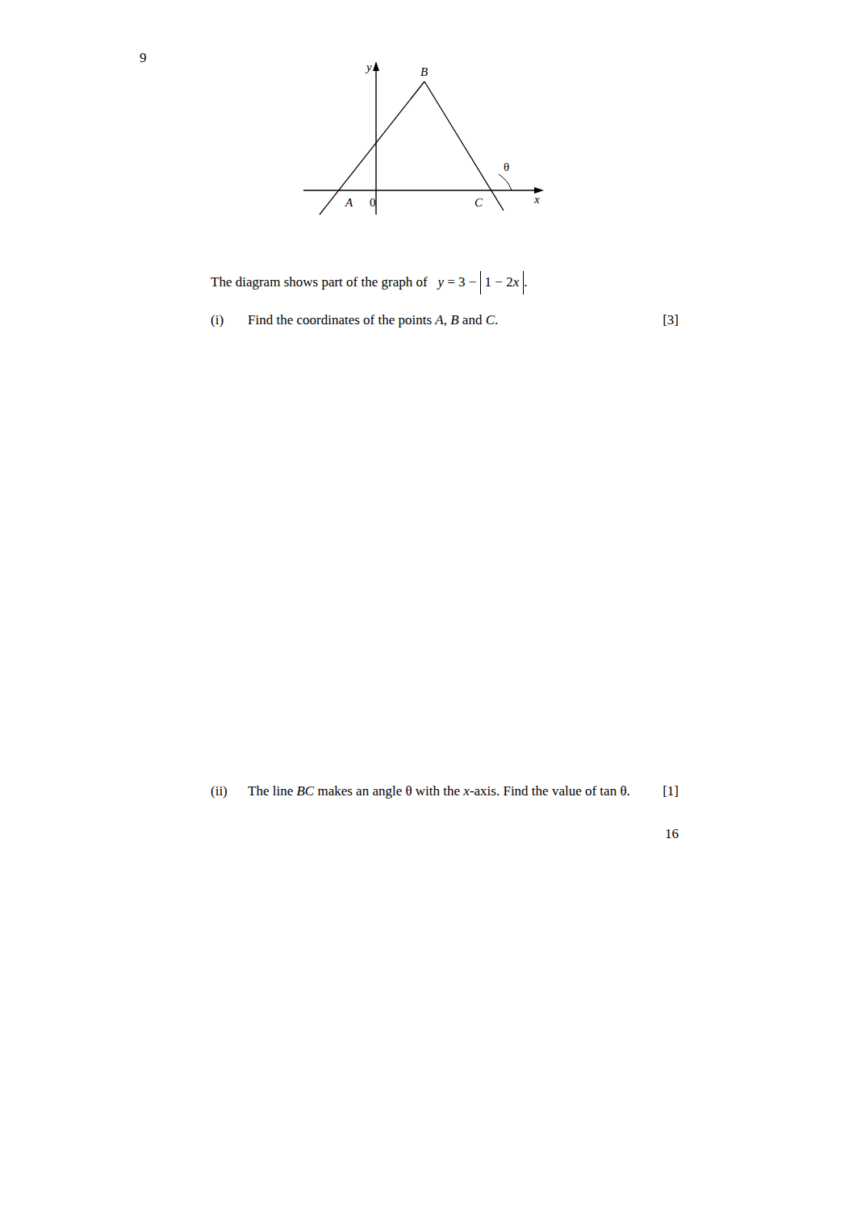9
y x B A 0 C θ
The diagram shows part of the graph of y = 3 − 1 − 2x.
(i) Find the coordinates of the points A, B and C. [3]
(ii) The line BC makes an angle θ with the x-axis. Find the value of tan θ. [1]
16